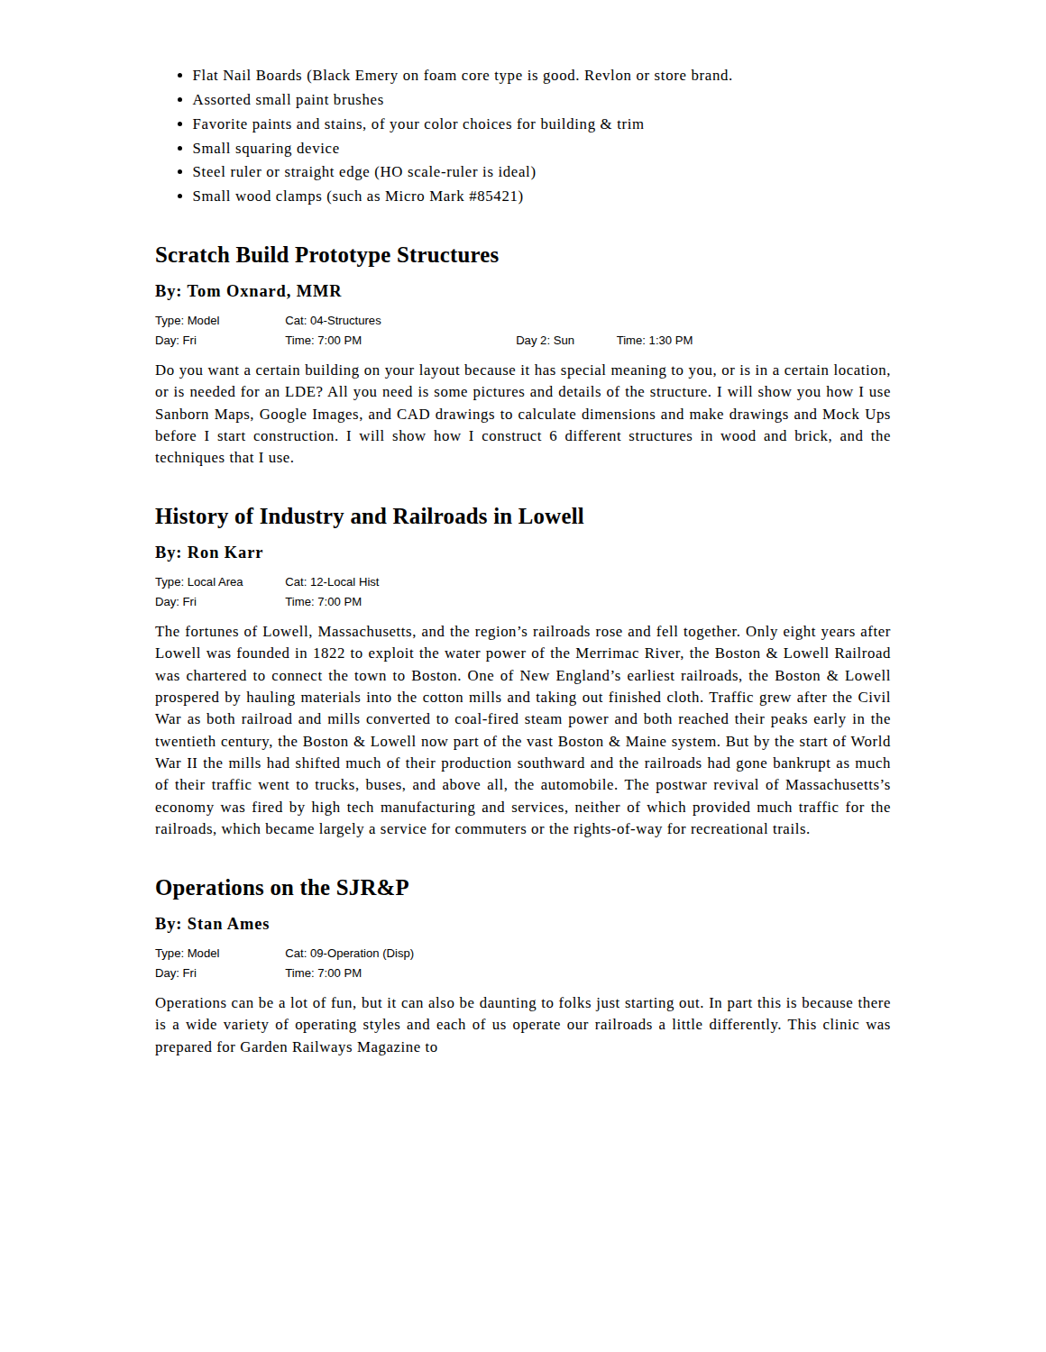Flat Nail Boards (Black Emery on foam core type is good. Revlon or store brand.
Assorted small paint brushes
Favorite paints and stains, of your color choices for building & trim
Small squaring device
Steel ruler or straight edge (HO scale-ruler is ideal)
Small wood clamps (such as Micro Mark #85421)
Scratch Build Prototype Structures
By: Tom Oxnard, MMR
Type: Model Cat: 04-Structures
Day: Fri Time: 7:00 PM Day 2: Sun Time: 1:30 PM
Do you want a certain building on your layout because it has special meaning to you, or is in a certain location, or is needed for an LDE? All you need is some pictures and details of the structure. I will show you how I use Sanborn Maps, Google Images, and CAD drawings to calculate dimensions and make drawings and Mock Ups before I start construction. I will show how I construct 6 different structures in wood and brick, and the techniques that I use.
History of Industry and Railroads in Lowell
By: Ron Karr
Type: Local Area Cat: 12-Local Hist
Day: Fri Time: 7:00 PM
The fortunes of Lowell, Massachusetts, and the region’s railroads rose and fell together. Only eight years after Lowell was founded in 1822 to exploit the water power of the Merrimac River, the Boston & Lowell Railroad was chartered to connect the town to Boston. One of New England’s earliest railroads, the Boston & Lowell prospered by hauling materials into the cotton mills and taking out finished cloth. Traffic grew after the Civil War as both railroad and mills converted to coal-fired steam power and both reached their peaks early in the twentieth century, the Boston & Lowell now part of the vast Boston & Maine system. But by the start of World War II the mills had shifted much of their production southward and the railroads had gone bankrupt as much of their traffic went to trucks, buses, and above all, the automobile. The postwar revival of Massachusetts’s economy was fired by high tech manufacturing and services, neither of which provided much traffic for the railroads, which became largely a service for commuters or the rights-of-way for recreational trails.
Operations on the SJR&P
By: Stan Ames
Type: Model Cat: 09-Operation (Disp)
Day: Fri Time: 7:00 PM
Operations can be a lot of fun, but it can also be daunting to folks just starting out. In part this is because there is a wide variety of operating styles and each of us operate our railroads a little differently. This clinic was prepared for Garden Railways Magazine to